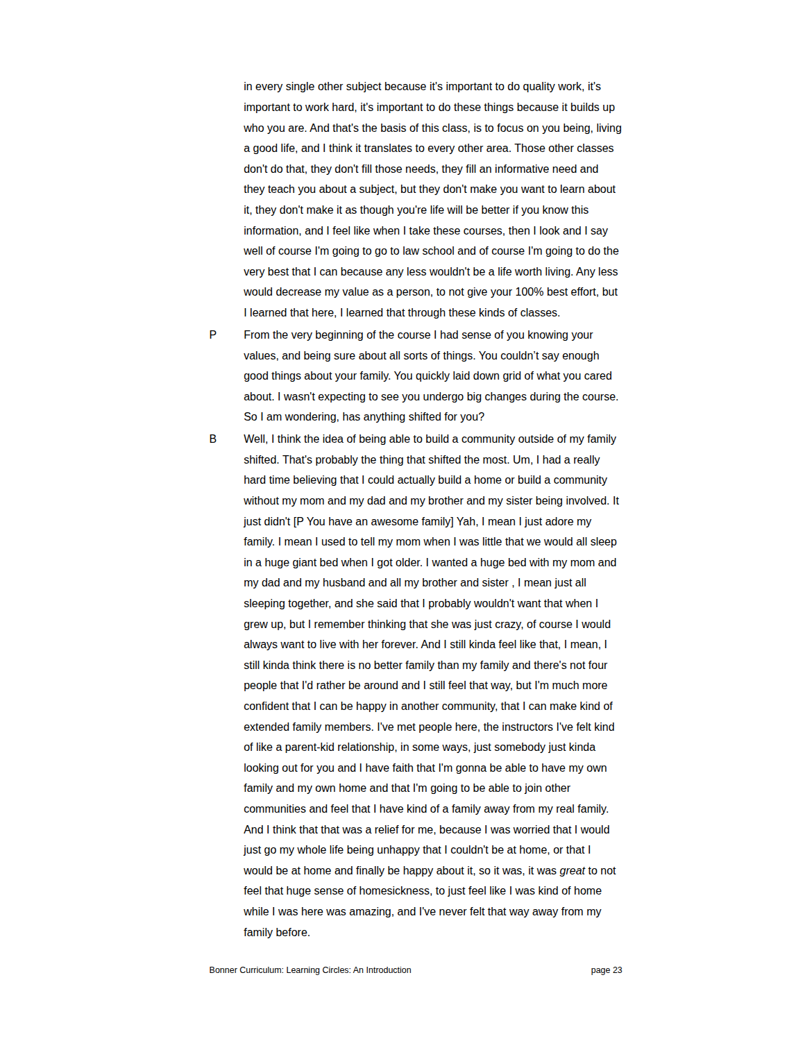B
in every single other subject because it's important to do quality work, it's important to work hard, it's important to do these things because it builds up who you are. And that's the basis of this class, is to focus on you being, living a good life, and I think it translates to every other area. Those other classes don't do that, they don't fill those needs, they fill an informative need and they teach you about a subject, but they don't make you want to learn about it, they don't make it as though you're life will be better if you know this information, and I feel like when I take these courses, then I look and I say well of course I'm going to go to law school and of course I'm going to do the very best that I can because any less wouldn't be a life worth living. Any less would decrease my value as a person, to not give your 100% best effort, but I learned that here, I learned that through these kinds of classes.
P
From the very beginning of the course I had sense of you knowing your values, and being sure about all sorts of things. You couldn’t say enough good things about your family. You quickly laid down grid of what you cared about. I wasn't expecting to see you undergo big changes during the course. So I am wondering, has anything shifted for you?
B
Well, I think the idea of being able to build a community outside of my family shifted. That's probably the thing that shifted the most. Um, I had a really hard time believing that I could actually build a home or build a community without my mom and my dad and my brother and my sister being involved. It just didn't [P You have an awesome family] Yah, I mean I just adore my family. I mean I used to tell my mom when I was little that we would all sleep in a huge giant bed when I got older. I wanted a huge bed with my mom and my dad and my husband and all my brother and sister , I mean just all sleeping together, and she said that I probably wouldn't want that when I grew up, but I remember thinking that she was just crazy, of course I would always want to live with her forever. And I still kinda feel like that, I mean, I still kinda think there is no better family than my family and there's not four people that I'd rather be around and I still feel that way, but I'm much more confident that I can be happy in another community, that I can make kind of extended family members. I've met people here, the instructors I've felt kind of like a parent-kid relationship, in some ways, just somebody just kinda looking out for you and I have faith that I'm gonna be able to have my own family and my own home and that I'm going to be able to join other communities and feel that I have kind of a family away from my real family. And I think that that was a relief for me, because I was worried that I would just go my whole life being unhappy that I couldn't be at home, or that I would be at home and finally be happy about it, so it was, it was great to not feel that huge sense of homesickness, to just feel like I was kind of home while I was here was amazing, and I've never felt that way away from my family before.
Bonner Curriculum: Learning Circles: An Introduction
page 23